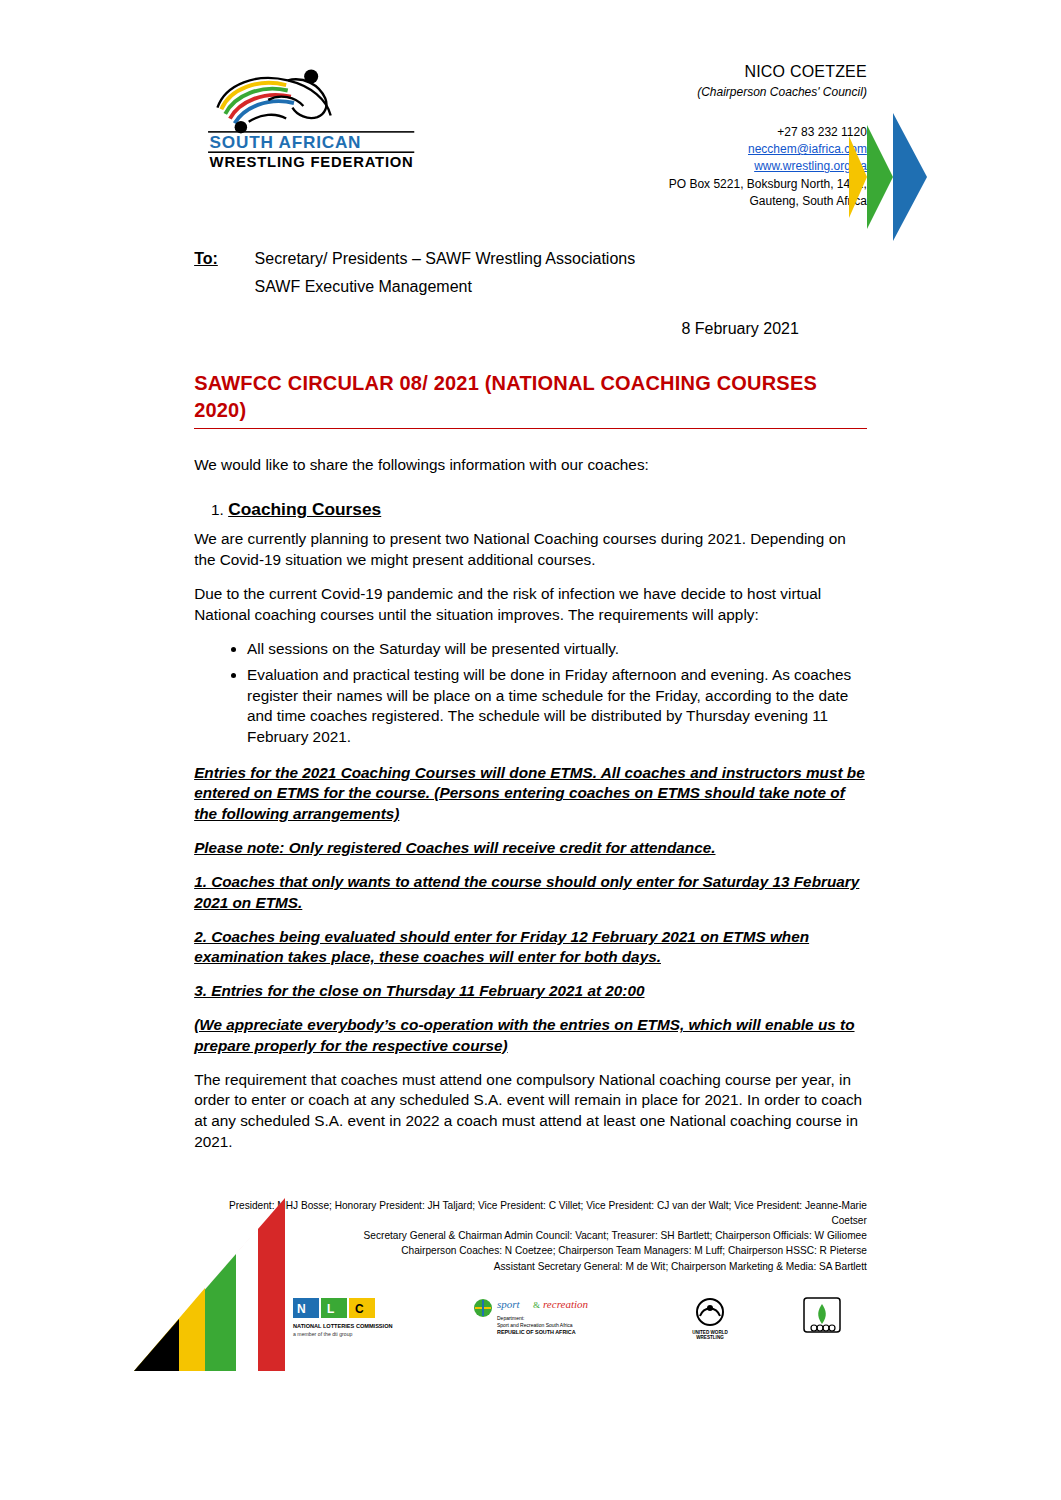SOUTH AFRICAN WRESTLING FEDERATION
NICO COETZEE
(Chairperson Coaches' Council)
+27 83 232 1120
necchem@iafrica.com
www.wrestling.org.za
PO Box 5221, Boksburg North, 1461,
Gauteng, South Africa
| To: | Secretary/ Presidents – SAWF Wrestling Associations |
| | SAWF Executive Management |
8 February 2021
SAWFCC CIRCULAR 08/ 2021 (NATIONAL COACHING COURSES 2020)
We would like to share the followings information with our coaches:
Coaching Courses
We are currently planning to present two National Coaching courses during 2021. Depending on the Covid-19 situation we might present additional courses.
Due to the current Covid-19 pandemic and the risk of infection we have decide to host virtual National coaching courses until the situation improves. The requirements will apply:
All sessions on the Saturday will be presented virtually.
Evaluation and practical testing will be done in Friday afternoon and evening. As coaches register their names will be place on a time schedule for the Friday, according to the date and time coaches registered. The schedule will be distributed by Thursday evening 11 February 2021.
Entries for the 2021 Coaching Courses will done ETMS. All coaches and instructors must be entered on ETMS for the course. (Persons entering coaches on ETMS should take note of the following arrangements)
Please note: Only registered Coaches will receive credit for attendance.
1. Coaches that only wants to attend the course should only enter for Saturday 13 February 2021 on ETMS.
2. Coaches being evaluated should enter for Friday 12 February 2021 on ETMS when examination takes place, these coaches will enter for both days.
3. Entries for the close on Thursday 11 February 2021 at 20:00
(We appreciate everybody’s co-operation with the entries on ETMS, which will enable us to prepare properly for the respective course)
The requirement that coaches must attend one compulsory National coaching course per year, in order to enter or coach at any scheduled S.A. event will remain in place for 2021. In order to coach at any scheduled S.A. event in 2022 a coach must attend at least one National coaching course in 2021.
President: MHJ Bosse; Honorary President: JH Taljard; Vice President: C Villet; Vice President: CJ van der Walt; Vice President: Jeanne-Marie Coetser
Secretary General & Chairman Admin Council: Vacant; Treasurer: SH Bartlett; Chairperson Officials: W Giliomee
Chairperson Coaches: N Coetzee; Chairperson Team Managers: M Luff; Chairperson HSSC: R Pieterse
Assistant Secretary General: M de Wit; Chairperson Marketing & Media: SA Bartlett
N L C NATIONAL LOTTERIES COMMISSION a member of the dti group
sport & recreation Department: Sport and Recreation South Africa REPUBLIC OF SOUTH AFRICA
UNITED WORLD WRESTLING